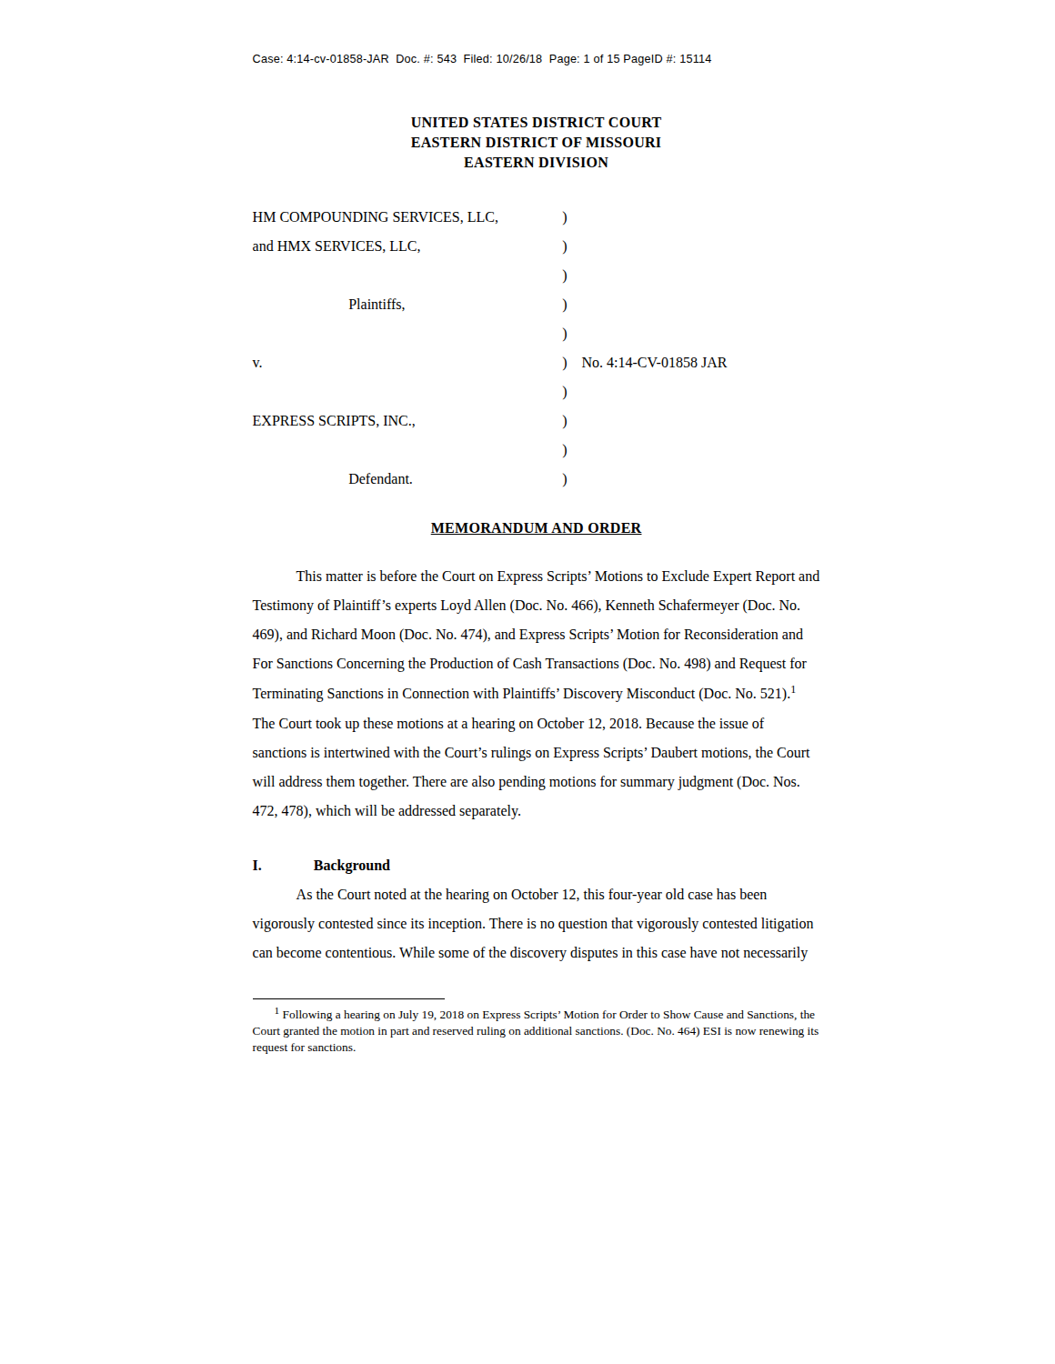Case: 4:14-cv-01858-JAR Doc. #: 543 Filed: 10/26/18 Page: 1 of 15 PageID #: 15114
UNITED STATES DISTRICT COURT
EASTERN DISTRICT OF MISSOURI
EASTERN DIVISION
| HM COMPOUNDING SERVICES, LLC, and HMX SERVICES, LLC, | ) ) | |
| | ) | |
| Plaintiffs, | ) | |
| | ) | |
| v. | ) | No. 4:14-CV-01858 JAR |
| | ) | |
| EXPRESS SCRIPTS, INC., | ) | |
| | ) | |
| Defendant. | ) | |
MEMORANDUM AND ORDER
This matter is before the Court on Express Scripts’ Motions to Exclude Expert Report and Testimony of Plaintiff’s experts Loyd Allen (Doc. No. 466), Kenneth Schafermeyer (Doc. No. 469), and Richard Moon (Doc. No. 474), and Express Scripts’ Motion for Reconsideration and For Sanctions Concerning the Production of Cash Transactions (Doc. No. 498) and Request for Terminating Sanctions in Connection with Plaintiffs’ Discovery Misconduct (Doc. No. 521).1 The Court took up these motions at a hearing on October 12, 2018. Because the issue of sanctions is intertwined with the Court’s rulings on Express Scripts’ Daubert motions, the Court will address them together. There are also pending motions for summary judgment (Doc. Nos. 472, 478), which will be addressed separately.
I.
Background
As the Court noted at the hearing on October 12, this four-year old case has been vigorously contested since its inception. There is no question that vigorously contested litigation can become contentious. While some of the discovery disputes in this case have not necessarily
1 Following a hearing on July 19, 2018 on Express Scripts’ Motion for Order to Show Cause and Sanctions, the Court granted the motion in part and reserved ruling on additional sanctions. (Doc. No. 464) ESI is now renewing its request for sanctions.